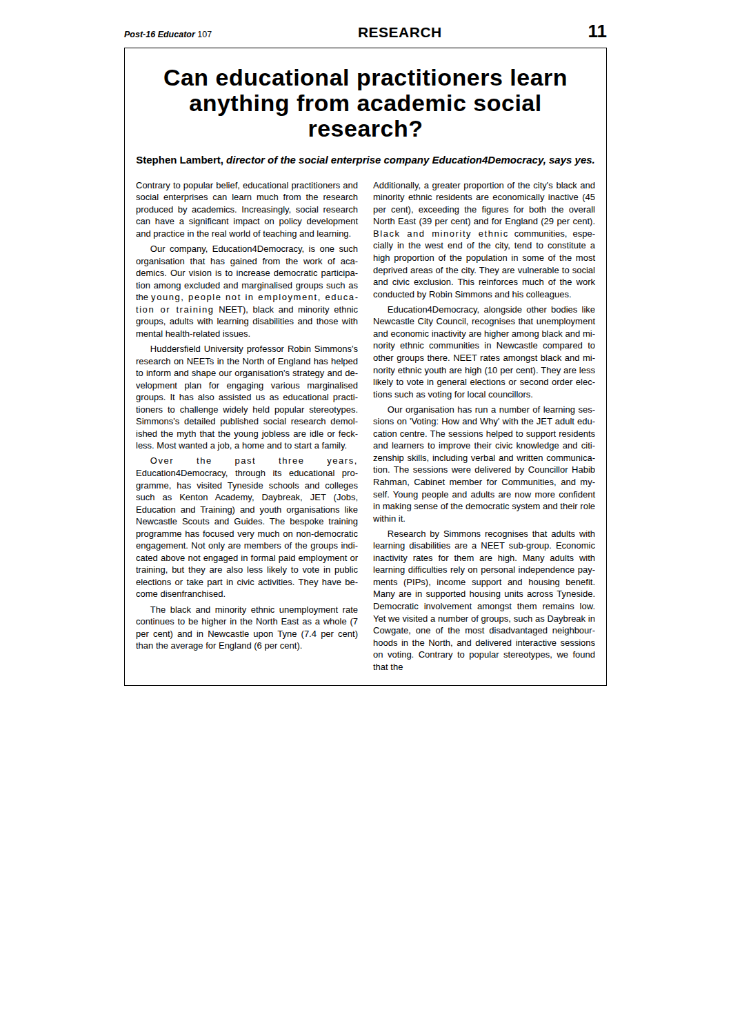Post-16 Educator 107
RESEARCH
11
Can educational practitioners learn anything from academic social research?
Stephen Lambert, director of the social enterprise company Education4Democracy, says yes.
Contrary to popular belief, educational practitioners and social enterprises can learn much from the research produced by academics. Increasingly, social research can have a significant impact on policy development and practice in the real world of teaching and learning.
Our company, Education4Democracy, is one such organisation that has gained from the work of academics. Our vision is to increase democratic participation among excluded and marginalised groups such as the young, people not in employment, education or training NEET), black and minority ethnic groups, adults with learning disabilities and those with mental health-related issues.
Huddersfield University professor Robin Simmons's research on NEETs in the North of England has helped to inform and shape our organisation's strategy and development plan for engaging various marginalised groups. It has also assisted us as educational practitioners to challenge widely held popular stereotypes. Simmons's detailed published social research demolished the myth that the young jobless are idle or feckless. Most wanted a job, a home and to start a family.
Over the past three years, Education4Democracy, through its educational programme, has visited Tyneside schools and colleges such as Kenton Academy, Daybreak, JET (Jobs, Education and Training) and youth organisations like Newcastle Scouts and Guides. The bespoke training programme has focused very much on non-democratic engagement. Not only are members of the groups indicated above not engaged in formal paid employment or training, but they are also less likely to vote in public elections or take part in civic activities. They have become disenfranchised.
The black and minority ethnic unemployment rate continues to be higher in the North East as a whole (7 per cent) and in Newcastle upon Tyne (7.4 per cent) than the average for England (6 per cent).
Additionally, a greater proportion of the city's black and minority ethnic residents are economically inactive (45 per cent), exceeding the figures for both the overall North East (39 per cent) and for England (29 per cent). Black and minority ethnic communities, especially in the west end of the city, tend to constitute a high proportion of the population in some of the most deprived areas of the city. They are vulnerable to social and civic exclusion. This reinforces much of the work conducted by Robin Simmons and his colleagues.
Education4Democracy, alongside other bodies like Newcastle City Council, recognises that unemployment and economic inactivity are higher among black and minority ethnic communities in Newcastle compared to other groups there. NEET rates amongst black and minority ethnic youth are high (10 per cent). They are less likely to vote in general elections or second order elections such as voting for local councillors.
Our organisation has run a number of learning sessions on 'Voting: How and Why' with the JET adult education centre. The sessions helped to support residents and learners to improve their civic knowledge and citizenship skills, including verbal and written communication. The sessions were delivered by Councillor Habib Rahman, Cabinet member for Communities, and myself. Young people and adults are now more confident in making sense of the democratic system and their role within it.
Research by Simmons recognises that adults with learning disabilities are a NEET sub-group. Economic inactivity rates for them are high. Many adults with learning difficulties rely on personal independence payments (PIPs), income support and housing benefit. Many are in supported housing units across Tyneside. Democratic involvement amongst them remains low. Yet we visited a number of groups, such as Daybreak in Cowgate, one of the most disadvantaged neighbourhoods in the North, and delivered interactive sessions on voting. Contrary to popular stereotypes, we found that the